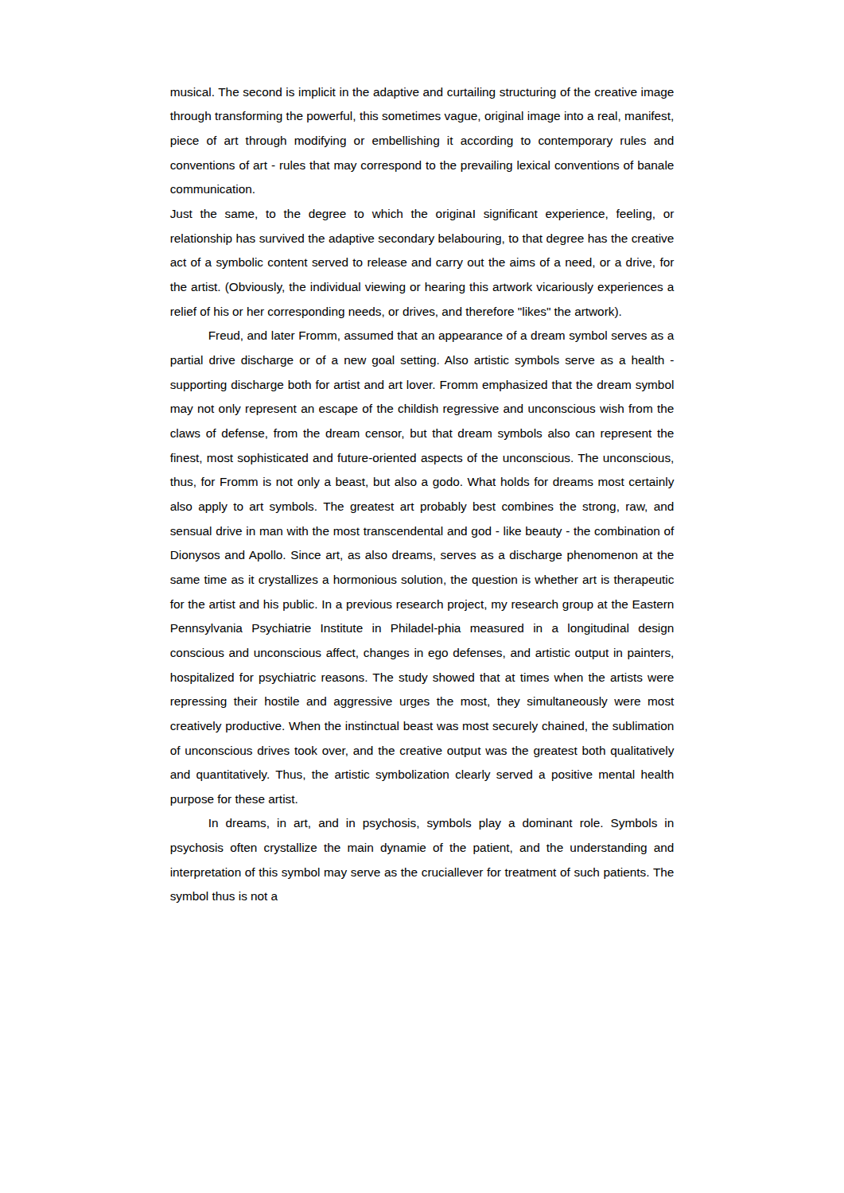musical. The second is implicit in the adaptive and curtailing structuring of the creative image through transforming the powerful, this sometimes vague, original image into a real, manifest, piece of art through modifying or embellishing it according to contemporary rules and conventions of art - rules that may correspond to the prevailing lexical conventions of banale communication.
Just the same, to the degree to which the originaI significant experience, feeling, or relationship has survived the adaptive secondary belabouring, to that degree has the creative act of a symbolic content served to release and carry out the aims of a need, or a drive, for the artist. (Obviously, the individual viewing or hearing this artwork vicariously experiences a relief of his or her corresponding needs, or drives, and therefore "likes" the artwork).
Freud, and later Fromm, assumed that an appearance of a dream symbol serves as a partial drive discharge or of a new goal setting. Also artistic symbols serve as a health - supporting discharge both for artist and art lover. Fromm emphasized that the dream symbol may not only represent an escape of the childish regressive and unconscious wish from the claws of defense, from the dream censor, but that dream symbols also can represent the finest, most sophisticated and future-oriented aspects of the unconscious. The unconscious, thus, for Fromm is not only a beast, but also a godo. What holds for dreams most certainly also apply to art symbols. The greatest art probably best combines the strong, raw, and sensual drive in man with the most transcendental and god - like beauty - the combination of Dionysos and Apollo. Since art, as also dreams, serves as a discharge phenomenon at the same time as it crystallizes a hormonious solution, the question is whether art is therapeutic for the artist and his public. In a previous research project, my research group at the Eastern Pennsylvania Psychiatrie Institute in Philadel-phia measured in a longitudinal design conscious and unconscious affect, changes in ego defenses, and artistic output in painters, hospitalized for psychiatric reasons. The study showed that at times when the artists were repressing their hostile and aggressive urges the most, they simultaneously were most creatively productive. When the instinctual beast was most securely chained, the sublimation of unconscious drives took over, and the creative output was the greatest both qualitatively and quantitatively. Thus, the artistic symbolization clearly served a positive mental health purpose for these artist.
In dreams, in art, and in psychosis, symbols play a dominant role. Symbols in psychosis often crystallize the main dynamie of the patient, and the understanding and interpretation of this symbol may serve as the cruciallever for treatment of such patients. The symbol thus is not a